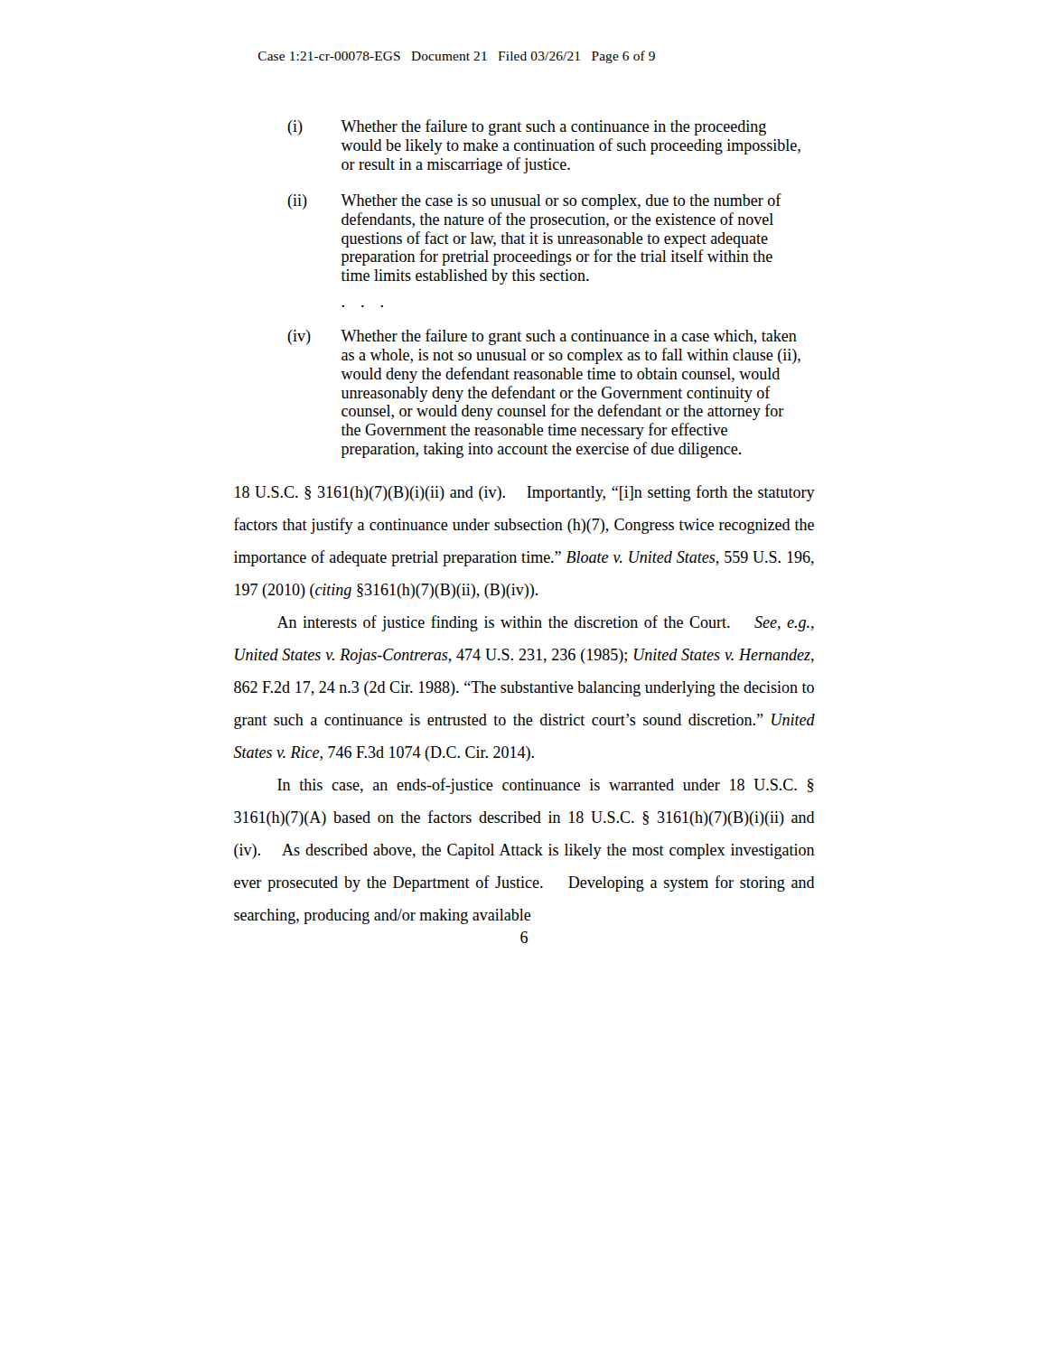Case 1:21-cr-00078-EGS Document 21 Filed 03/26/21 Page 6 of 9
(i)
Whether the failure to grant such a continuance in the proceeding would be likely to make a continuation of such proceeding impossible, or result in a miscarriage of justice.
(ii)
Whether the case is so unusual or so complex, due to the number of defendants, the nature of the prosecution, or the existence of novel questions of fact or law, that it is unreasonable to expect adequate preparation for pretrial proceedings or for the trial itself within the time limits established by this section.
. . .
(iv)
Whether the failure to grant such a continuance in a case which, taken as a whole, is not so unusual or so complex as to fall within clause (ii), would deny the defendant reasonable time to obtain counsel, would unreasonably deny the defendant or the Government continuity of counsel, or would deny counsel for the defendant or the attorney for the Government the reasonable time necessary for effective preparation, taking into account the exercise of due diligence.
18 U.S.C. § 3161(h)(7)(B)(i)(ii) and (iv). Importantly, “[i]n setting forth the statutory factors that justify a continuance under subsection (h)(7), Congress twice recognized the importance of adequate pretrial preparation time.” Bloate v. United States, 559 U.S. 196, 197 (2010) (citing §3161(h)(7)(B)(ii), (B)(iv)).
An interests of justice finding is within the discretion of the Court. See, e.g., United States v. Rojas-Contreras, 474 U.S. 231, 236 (1985); United States v. Hernandez, 862 F.2d 17, 24 n.3 (2d Cir. 1988). “The substantive balancing underlying the decision to grant such a continuance is entrusted to the district court’s sound discretion.” United States v. Rice, 746 F.3d 1074 (D.C. Cir. 2014).
In this case, an ends-of-justice continuance is warranted under 18 U.S.C. § 3161(h)(7)(A) based on the factors described in 18 U.S.C. § 3161(h)(7)(B)(i)(ii) and (iv). As described above, the Capitol Attack is likely the most complex investigation ever prosecuted by the Department of Justice. Developing a system for storing and searching, producing and/or making available
6